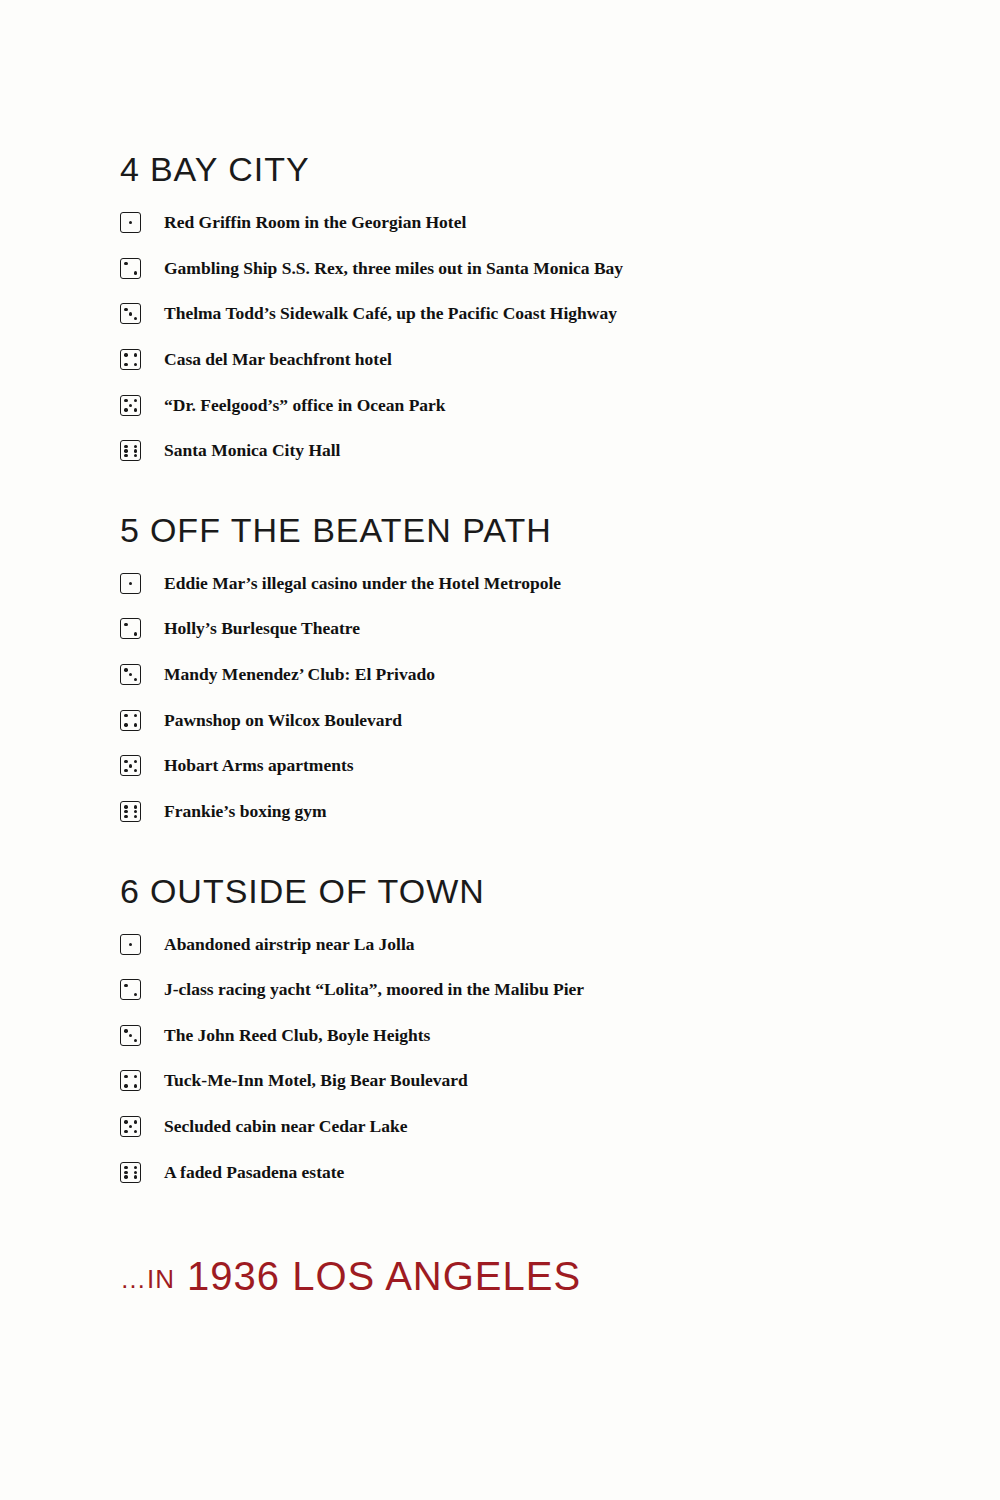4 Bay City
Red Griffin Room in the Georgian Hotel
Gambling Ship S.S. Rex, three miles out in Santa Monica Bay
Thelma Todd’s Sidewalk Café, up the Pacific Coast Highway
Casa del Mar beachfront hotel
“Dr. Feelgood’s” office in Ocean Park
Santa Monica City Hall
5 Off the Beaten Path
Eddie Mar’s illegal casino under the Hotel Metropole
Holly’s Burlesque Theatre
Mandy Menendez’ Club: El Privado
Pawnshop on Wilcox Boulevard
Hobart Arms apartments
Frankie’s boxing gym
6 Outside of Town
Abandoned airstrip near La Jolla
J-class racing yacht “Lolita”, moored in the Malibu Pier
The John Reed Club, Boyle Heights
Tuck-Me-Inn Motel, Big Bear Boulevard
Secluded cabin near Cedar Lake
A faded Pasadena estate
…in 1936 Los Angeles